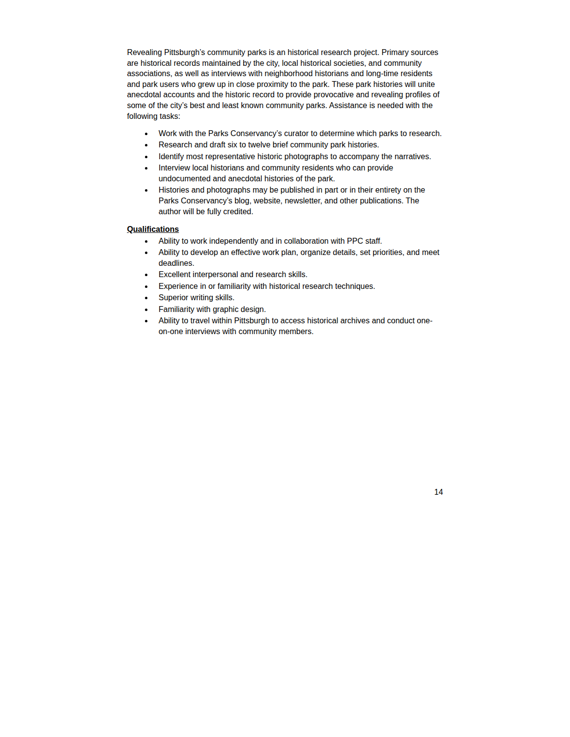Revealing Pittsburgh’s community parks is an historical research project. Primary sources are historical records maintained by the city, local historical societies, and community associations, as well as interviews with neighborhood historians and long-time residents and park users who grew up in close proximity to the park. These park histories will unite anecdotal accounts and the historic record to provide provocative and revealing profiles of some of the city’s best and least known community parks. Assistance is needed with the following tasks:
Work with the Parks Conservancy’s curator to determine which parks to research.
Research and draft six to twelve brief community park histories.
Identify most representative historic photographs to accompany the narratives.
Interview local historians and community residents who can provide undocumented and anecdotal histories of the park.
Histories and photographs may be published in part or in their entirety on the Parks Conservancy’s blog, website, newsletter, and other publications. The author will be fully credited.
Qualifications
Ability to work independently and in collaboration with PPC staff.
Ability to develop an effective work plan, organize details, set priorities, and meet deadlines.
Excellent interpersonal and research skills.
Experience in or familiarity with historical research techniques.
Superior writing skills.
Familiarity with graphic design.
Ability to travel within Pittsburgh to access historical archives and conduct one-on-one interviews with community members.
14